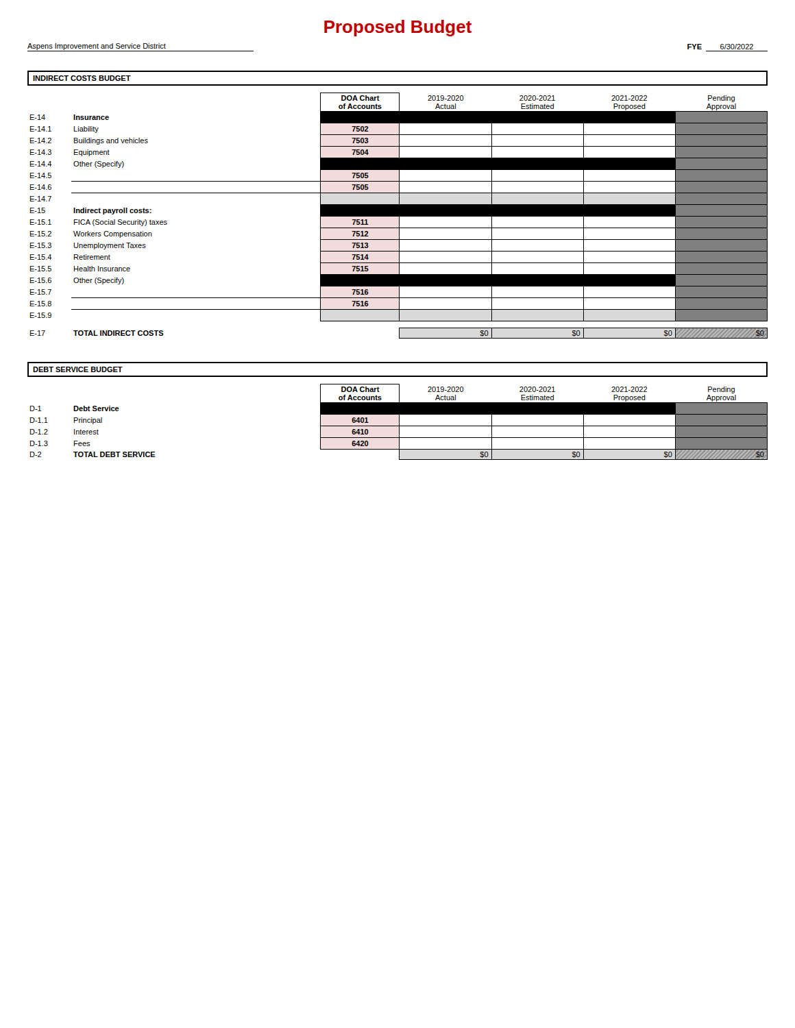Proposed Budget
Aspens Improvement and Service District
FYE 6/30/2022
INDIRECT COSTS BUDGET
| | | DOA Chart of Accounts | 2019-2020 Actual | 2020-2021 Estimated | 2021-2022 Proposed | Pending Approval |
| E-14 | Insurance | | | | | |
| E-14.1 | Liability | 7502 | | | | |
| E-14.2 | Buildings and vehicles | 7503 | | | | |
| E-14.3 | Equipment | 7504 | | | | |
| E-14.4 | Other (Specify) | | | | | |
| E-14.5 | | 7505 | | | | |
| E-14.6 | | 7505 | | | | |
| E-14.7 | | | | | | |
| E-15 | Indirect payroll costs: | | | | | |
| E-15.1 | FICA (Social Security) taxes | 7511 | | | | |
| E-15.2 | Workers Compensation | 7512 | | | | |
| E-15.3 | Unemployment Taxes | 7513 | | | | |
| E-15.4 | Retirement | 7514 | | | | |
| E-15.5 | Health Insurance | 7515 | | | | |
| E-15.6 | Other (Specify) | | | | | |
| E-15.7 | | 7516 | | | | |
| E-15.8 | | 7516 | | | | |
| E-15.9 | | | | | | |
| E-17 | TOTAL INDIRECT COSTS | | $0 | $0 | $0 | $0 |
DEBT SERVICE BUDGET
| | | DOA Chart of Accounts | 2019-2020 Actual | 2020-2021 Estimated | 2021-2022 Proposed | Pending Approval |
| D-1 | Debt Service | | | | | |
| D-1.1 | Principal | 6401 | | | | |
| D-1.2 | Interest | 6410 | | | | |
| D-1.3 | Fees | 6420 | | | | |
| D-2 | TOTAL DEBT SERVICE | | $0 | $0 | $0 | $0 |